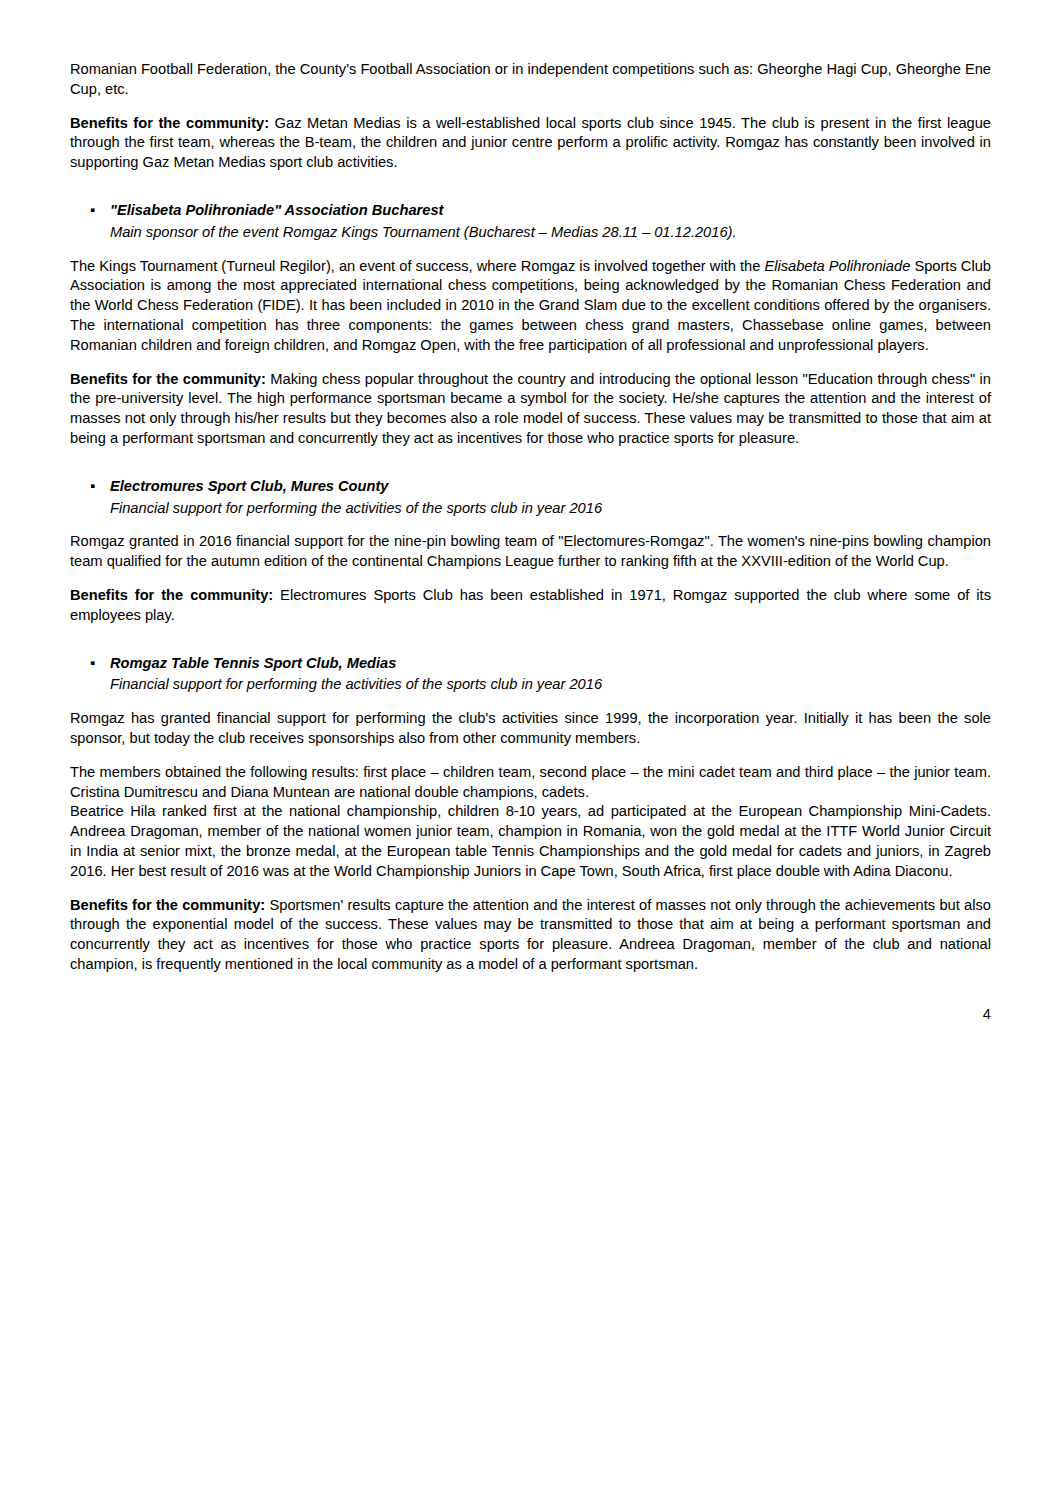Romanian Football Federation, the County's Football Association or in independent competitions such as: Gheorghe Hagi Cup, Gheorghe Ene Cup, etc.
Benefits for the community: Gaz Metan Medias is a well-established local sports club since 1945. The club is present in the first league through the first team, whereas the B-team, the children and junior centre perform a prolific activity. Romgaz has constantly been involved in supporting Gaz Metan Medias sport club activities.
"Elisabeta Polihroniade" Association Bucharest
Main sponsor of the event Romgaz Kings Tournament (Bucharest – Medias 28.11 – 01.12.2016).
The Kings Tournament (Turneul Regilor), an event of success, where Romgaz is involved together with the Elisabeta Polihroniade Sports Club Association is among the most appreciated international chess competitions, being acknowledged by the Romanian Chess Federation and the World Chess Federation (FIDE). It has been included in 2010 in the Grand Slam due to the excellent conditions offered by the organisers. The international competition has three components: the games between chess grand masters, Chassebase online games, between Romanian children and foreign children, and Romgaz Open, with the free participation of all professional and unprofessional players.
Benefits for the community: Making chess popular throughout the country and introducing the optional lesson "Education through chess" in the pre-university level. The high performance sportsman became a symbol for the society. He/she captures the attention and the interest of masses not only through his/her results but they becomes also a role model of success. These values may be transmitted to those that aim at being a performant sportsman and concurrently they act as incentives for those who practice sports for pleasure.
Electromures Sport Club, Mures County
Financial support for performing the activities of the sports club in year 2016
Romgaz granted in 2016 financial support for the nine-pin bowling team of "Electomures-Romgaz". The women's nine-pins bowling champion team qualified for the autumn edition of the continental Champions League further to ranking fifth at the XXVIII-edition of the World Cup.
Benefits for the community: Electromures Sports Club has been established in 1971, Romgaz supported the club where some of its employees play.
Romgaz Table Tennis Sport Club, Medias
Financial support for performing the activities of the sports club in year 2016
Romgaz has granted financial support for performing the club's activities since 1999, the incorporation year. Initially it has been the sole sponsor, but today the club receives sponsorships also from other community members.
The members obtained the following results: first place – children team, second place – the mini cadet team and third place – the junior team. Cristina Dumitrescu and Diana Muntean are national double champions, cadets.
Beatrice Hila ranked first at the national championship, children 8-10 years, ad participated at the European Championship Mini-Cadets. Andreea Dragoman, member of the national women junior team, champion in Romania, won the gold medal at the ITTF World Junior Circuit in India at senior mixt, the bronze medal, at the European table Tennis Championships and the gold medal for cadets and juniors, in Zagreb 2016. Her best result of 2016 was at the World Championship Juniors in Cape Town, South Africa, first place double with Adina Diaconu.
Benefits for the community: Sportsmen' results capture the attention and the interest of masses not only through the achievements but also through the exponential model of the success. These values may be transmitted to those that aim at being a performant sportsman and concurrently they act as incentives for those who practice sports for pleasure. Andreea Dragoman, member of the club and national champion, is frequently mentioned in the local community as a model of a performant sportsman.
4